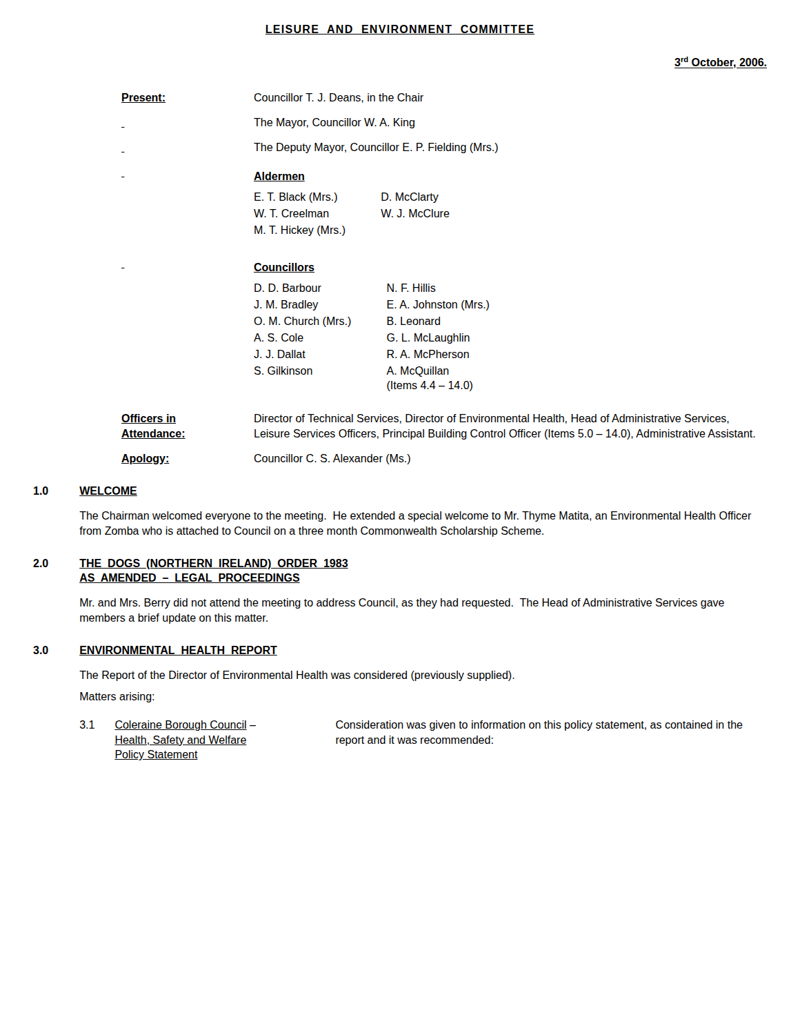LEISURE AND ENVIRONMENT COMMITTEE
3rd October, 2006.
Present:
Councillor T. J. Deans, in the Chair
The Mayor, Councillor W. A. King
The Deputy Mayor, Councillor E. P. Fielding (Mrs.)
Aldermen
| E. T. Black (Mrs.) | D. McClarty |
| W. T. Creelman | W. J. McClure |
| M. T. Hickey (Mrs.) | |
Councillors
| D. D. Barbour | N. F. Hillis |
| J. M. Bradley | E. A. Johnston (Mrs.) |
| O. M. Church (Mrs.) | B. Leonard |
| A. S. Cole | G. L. McLaughlin |
| J. J. Dallat | R. A. McPherson |
| S. Gilkinson | A. McQuillan (Items 4.4 – 14.0) |
Officers in
Attendance:
Director of Technical Services, Director of Environmental Health, Head of Administrative Services, Leisure Services Officers, Principal Building Control Officer (Items 5.0 – 14.0), Administrative Assistant.
Apology:
Councillor C. S. Alexander (Ms.)
1.0
WELCOME
The Chairman welcomed everyone to the meeting. He extended a special welcome to Mr. Thyme Matita, an Environmental Health Officer from Zomba who is attached to Council on a three month Commonwealth Scholarship Scheme.
2.0
THE DOGS (NORTHERN IRELAND) ORDER 1983
AS AMENDED – LEGAL PROCEEDINGS
Mr. and Mrs. Berry did not attend the meeting to address Council, as they had requested. The Head of Administrative Services gave members a brief update on this matter.
3.0
ENVIRONMENTAL HEALTH REPORT
The Report of the Director of Environmental Health was considered (previously supplied).
Matters arising:
3.1
Coleraine Borough Council –
Health, Safety and Welfare
Policy Statement
Consideration was given to information on this policy statement, as contained in the report and it was recommended: